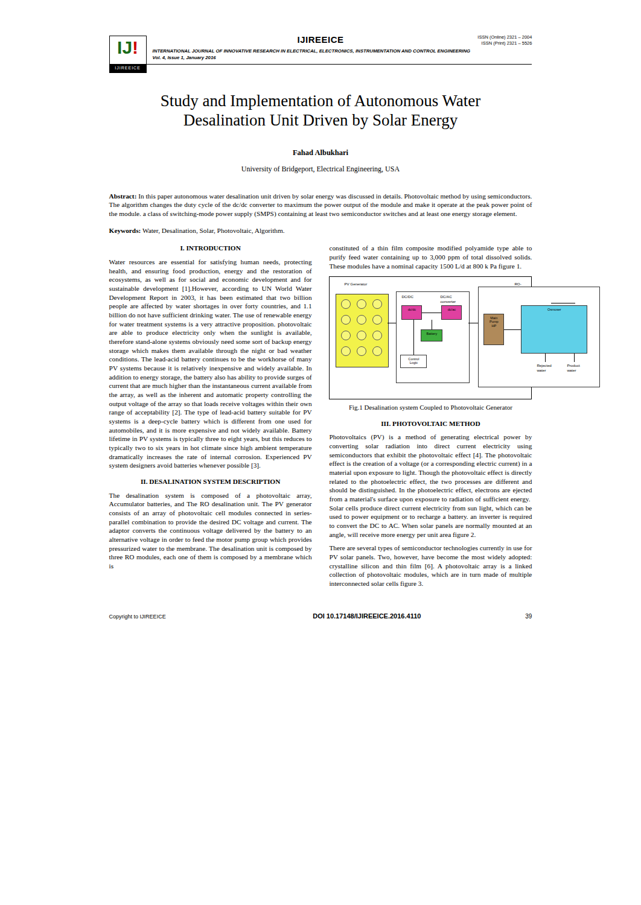IJ!
IJIREEICE
ISSN (Online) 2321 – 2004
ISSN (Print) 2321 – 5526
IJIREEICE
INTERNATIONAL JOURNAL OF INNOVATIVE RESEARCH IN ELECTRICAL, ELECTRONICS, INSTRUMENTATION AND CONTROL ENGINEERING
Vol. 4, Issue 1, January 2016
Study and Implementation of Autonomous Water Desalination Unit Driven by Solar Energy
Fahad Albukhari
University of Bridgeport, Electrical Engineering, USA
Abstract: In this paper autonomous water desalination unit driven by solar energy was discussed in details. Photovoltaic method by using semiconductors. The algorithm changes the duty cycle of the dc/dc converter to maximum the power output of the module and make it operate at the peak power point of the module. a class of switching-mode power supply (SMPS) containing at least two semiconductor switches and at least one energy storage element.
Keywords: Water, Desalination, Solar, Photovoltaic, Algorithm.
I. Introduction
Water resources are essential for satisfying human needs, protecting health, and ensuring food production, energy and the restoration of ecosystems, as well as for social and economic development and for sustainable development [1].However, according to UN World Water Development Report in 2003, it has been estimated that two billion people are affected by water shortages in over forty countries, and 1.1 billion do not have sufficient drinking water. The use of renewable energy for water treatment systems is a very attractive proposition. photovoltaic are able to produce electricity only when the sunlight is available, therefore stand-alone systems obviously need some sort of backup energy storage which makes them available through the night or bad weather conditions. The lead-acid battery continues to be the workhorse of many PV systems because it is relatively inexpensive and widely available. In addition to energy storage, the battery also has ability to provide surges of current that are much higher than the instantaneous current available from the array, as well as the inherent and automatic property controlling the output voltage of the array so that loads receive voltages within their own range of acceptability [2]. The type of lead-acid battery suitable for PV systems is a deep-cycle battery which is different from one used for automobiles, and it is more expensive and not widely available. Battery lifetime in PV systems is typically three to eight years, but this reduces to typically two to six years in hot climate since high ambient temperature dramatically increases the rate of internal corrosion. Experienced PV system designers avoid batteries whenever possible [3].
II. Desalination System Description
The desalination system is composed of a photovoltaic array, Accumulator batteries, and The RO desalination unit. The PV generator consists of an array of photovoltaic cell modules connected in series-parallel combination to provide the desired DC voltage and current. The adaptor converts the continuous voltage delivered by the battery to an alternative voltage in order to feed the motor pump group which provides pressurized water to the membrane. The desalination unit is composed by three RO modules, each one of them is composed by a membrane which is
constituted of a thin film composite modified polyamide type able to purify feed water containing up to 3,000 ppm of total dissolved solids. These modules have a nominal capacity 1500 L/d at 800 k Pa figure 1.
PV Generator
RO-Desalination unit
Electrical
Adaptor
Feed water
DC/DC
DC/AC
converter
dc/dc
dc/ac
Battery
Control
Logic
Main
Pump
HP
Osmoser
Rejected
water
Product
water
Fig.1 Desalination system Coupled to Photovoltaic Generator
III. Photovoltaic Method
Photovoltaics (PV) is a method of generating electrical power by converting solar radiation into direct current electricity using semiconductors that exhibit the photovoltaic effect [4]. The photovoltaic effect is the creation of a voltage (or a corresponding electric current) in a material upon exposure to light. Though the photovoltaic effect is directly related to the photoelectric effect, the two processes are different and should be distinguished. In the photoelectric effect, electrons are ejected from a material's surface upon exposure to radiation of sufficient energy. Solar cells produce direct current electricity from sun light, which can be used to power equipment or to recharge a battery. an inverter is required to convert the DC to AC. When solar panels are normally mounted at an angle, will receive more energy per unit area figure 2.
There are several types of semiconductor technologies currently in use for PV solar panels. Two, however, have become the most widely adopted: crystalline silicon and thin film [6]. A photovoltaic array is a linked collection of photovoltaic modules, which are in turn made of multiple interconnected solar cells figure 3.
Copyright to IJIREEICE
DOI 10.17148/IJIREEICE.2016.4110
39